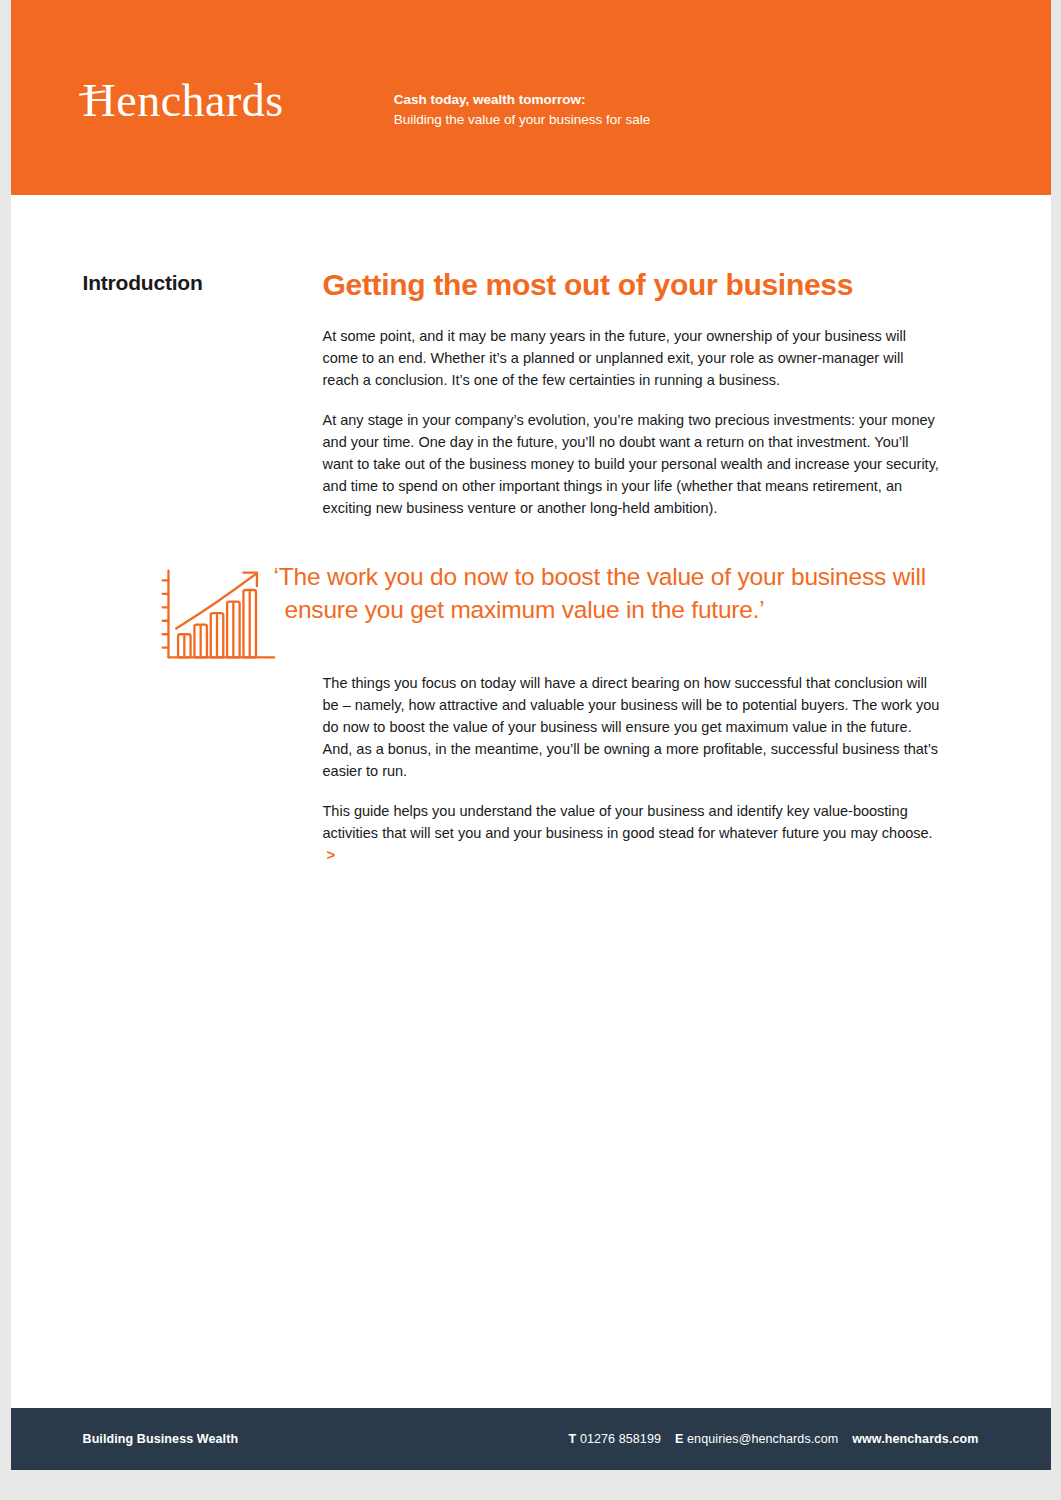Henchards
Cash today, wealth tomorrow:
Building the value of your business for sale
Introduction
Getting the most out of your business
At some point, and it may be many years in the future, your ownership of your business will come to an end. Whether it’s a planned or unplanned exit, your role as owner-manager will reach a conclusion. It’s one of the few certainties in running a business.
At any stage in your company’s evolution, you’re making two precious investments: your money and your time. One day in the future, you’ll no doubt want a return on that investment. You’ll want to take out of the business money to build your personal wealth and increase your security, and time to spend on other important things in your life (whether that means retirement, an exciting new business venture or another long-held ambition).
‘The work you do now to boost the value of your business will ensure you get maximum value in the future.’
The things you focus on today will have a direct bearing on how successful that conclusion will be – namely, how attractive and valuable your business will be to potential buyers. The work you do now to boost the value of your business will ensure you get maximum value in the future. And, as a bonus, in the meantime, you’ll be owning a more profitable, successful business that’s easier to run.
This guide helps you understand the value of your business and identify key value-boosting activities that will set you and your business in good stead for whatever future you may choose. >
Building Business Wealth
T 01276 858199 E enquiries@henchards.comwww.henchards.com